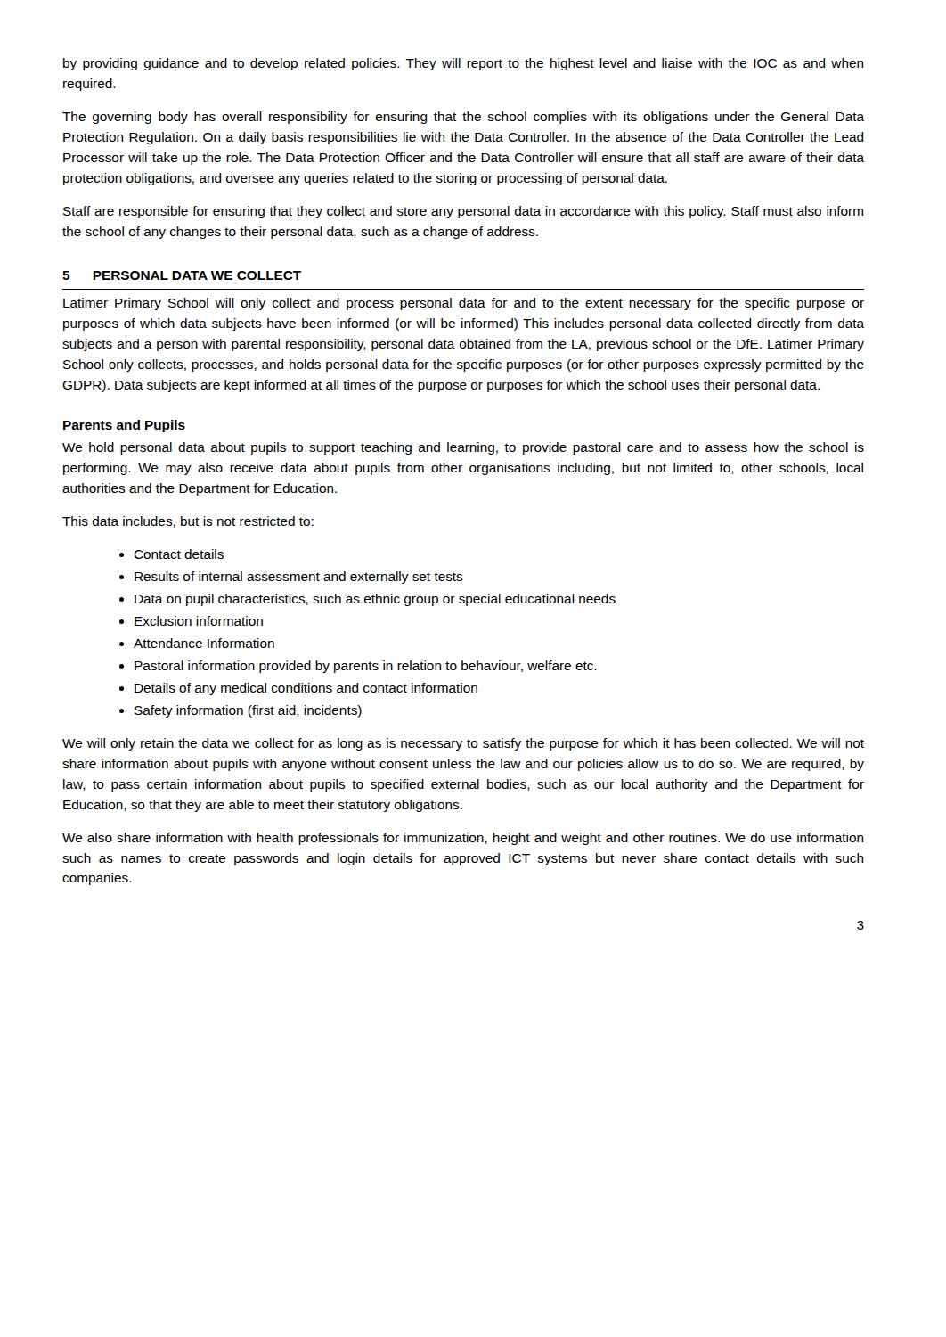by providing guidance and to develop related policies. They will report to the highest level and liaise with the IOC as and when required.
The governing body has overall responsibility for ensuring that the school complies with its obligations under the General Data Protection Regulation. On a daily basis responsibilities lie with the Data Controller. In the absence of the Data Controller the Lead Processor will take up the role. The Data Protection Officer and the Data Controller will ensure that all staff are aware of their data protection obligations, and oversee any queries related to the storing or processing of personal data.
Staff are responsible for ensuring that they collect and store any personal data in accordance with this policy. Staff must also inform the school of any changes to their personal data, such as a change of address.
5 PERSONAL DATA WE COLLECT
Latimer Primary School will only collect and process personal data for and to the extent necessary for the specific purpose or purposes of which data subjects have been informed (or will be informed) This includes personal data collected directly from data subjects and a person with parental responsibility, personal data obtained from the LA, previous school or the DfE. Latimer Primary School only collects, processes, and holds personal data for the specific purposes (or for other purposes expressly permitted by the GDPR). Data subjects are kept informed at all times of the purpose or purposes for which the school uses their personal data.
Parents and Pupils
We hold personal data about pupils to support teaching and learning, to provide pastoral care and to assess how the school is performing. We may also receive data about pupils from other organisations including, but not limited to, other schools, local authorities and the Department for Education.
This data includes, but is not restricted to:
Contact details
Results of internal assessment and externally set tests
Data on pupil characteristics, such as ethnic group or special educational needs
Exclusion information
Attendance Information
Pastoral information provided by parents in relation to behaviour, welfare etc.
Details of any medical conditions and contact information
Safety information (first aid, incidents)
We will only retain the data we collect for as long as is necessary to satisfy the purpose for which it has been collected. We will not share information about pupils with anyone without consent unless the law and our policies allow us to do so. We are required, by law, to pass certain information about pupils to specified external bodies, such as our local authority and the Department for Education, so that they are able to meet their statutory obligations.
We also share information with health professionals for immunization, height and weight and other routines. We do use information such as names to create passwords and login details for approved ICT systems but never share contact details with such companies.
3